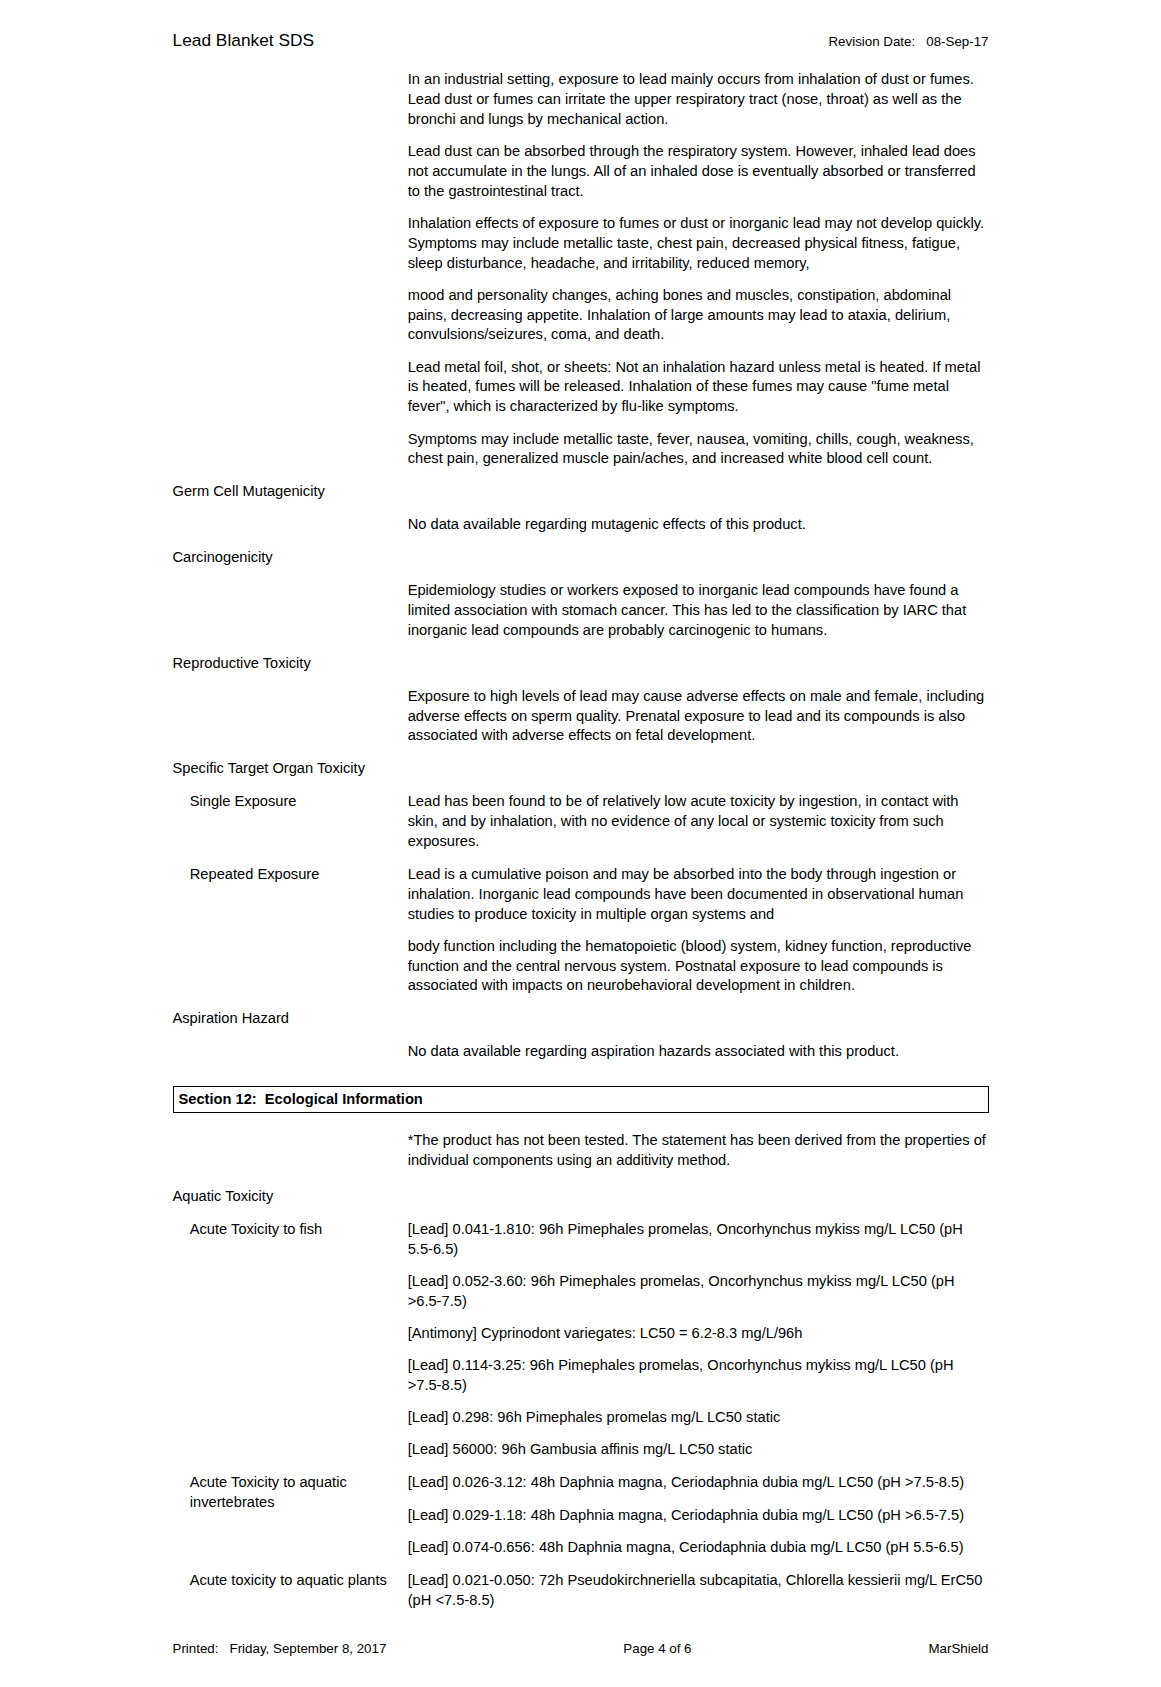Lead Blanket SDS
Revision Date: 08-Sep-17
In an industrial setting, exposure to lead mainly occurs from inhalation of dust or fumes. Lead dust or fumes can irritate the upper respiratory tract (nose, throat) as well as the bronchi and lungs by mechanical action.
Lead dust can be absorbed through the respiratory system. However, inhaled lead does not accumulate in the lungs. All of an inhaled dose is eventually absorbed or transferred to the gastrointestinal tract.
Inhalation effects of exposure to fumes or dust or inorganic lead may not develop quickly. Symptoms may include metallic taste, chest pain, decreased physical fitness, fatigue, sleep disturbance, headache, and irritability, reduced memory,
mood and personality changes, aching bones and muscles, constipation, abdominal pains, decreasing appetite. Inhalation of large amounts may lead to ataxia, delirium, convulsions/seizures, coma, and death.
Lead metal foil, shot, or sheets: Not an inhalation hazard unless metal is heated. If metal is heated, fumes will be released. Inhalation of these fumes may cause "fume metal fever", which is characterized by flu-like symptoms.
Symptoms may include metallic taste, fever, nausea, vomiting, chills, cough, weakness, chest pain, generalized muscle pain/aches, and increased white blood cell count.
Germ Cell Mutagenicity
No data available regarding mutagenic effects of this product.
Carcinogenicity
Epidemiology studies or workers exposed to inorganic lead compounds have found a limited association with stomach cancer. This has led to the classification by IARC that inorganic lead compounds are probably carcinogenic to humans.
Reproductive Toxicity
Exposure to high levels of lead may cause adverse effects on male and female, including adverse effects on sperm quality. Prenatal exposure to lead and its compounds is also associated with adverse effects on fetal development.
Specific Target Organ Toxicity
Single Exposure
Lead has been found to be of relatively low acute toxicity by ingestion, in contact with skin, and by inhalation, with no evidence of any local or systemic toxicity from such exposures.
Repeated Exposure
Lead is a cumulative poison and may be absorbed into the body through ingestion or inhalation. Inorganic lead compounds have been documented in observational human studies to produce toxicity in multiple organ systems and
body function including the hematopoietic (blood) system, kidney function, reproductive function and the central nervous system. Postnatal exposure to lead compounds is associated with impacts on neurobehavioral development in children.
Aspiration Hazard
No data available regarding aspiration hazards associated with this product.
Section 12: Ecological Information
*The product has not been tested. The statement has been derived from the properties of individual components using an additivity method.
Aquatic Toxicity
Acute Toxicity to fish
[Lead] 0.041-1.810: 96h Pimephales promelas, Oncorhynchus mykiss mg/L LC50 (pH 5.5-6.5)
[Lead] 0.052-3.60: 96h Pimephales promelas, Oncorhynchus mykiss mg/L LC50 (pH >6.5-7.5)
[Antimony] Cyprinodont variegates: LC50 = 6.2-8.3 mg/L/96h
[Lead] 0.114-3.25: 96h Pimephales promelas, Oncorhynchus mykiss mg/L LC50 (pH >7.5-8.5)
[Lead] 0.298: 96h Pimephales promelas mg/L LC50 static
[Lead] 56000: 96h Gambusia affinis mg/L LC50 static
Acute Toxicity to aquatic invertebrates
[Lead] 0.026-3.12: 48h Daphnia magna, Ceriodaphnia dubia mg/L LC50 (pH >7.5-8.5)
[Lead] 0.029-1.18: 48h Daphnia magna, Ceriodaphnia dubia mg/L LC50 (pH >6.5-7.5)
[Lead] 0.074-0.656: 48h Daphnia magna, Ceriodaphnia dubia mg/L LC50 (pH 5.5-6.5)
Acute toxicity to aquatic plants
[Lead] 0.021-0.050: 72h Pseudokirchneriella subcapitatia, Chlorella kessierii mg/L ErC50 (pH <7.5-8.5)
Printed: Friday, September 8, 2017
Page 4 of 6
MarShield